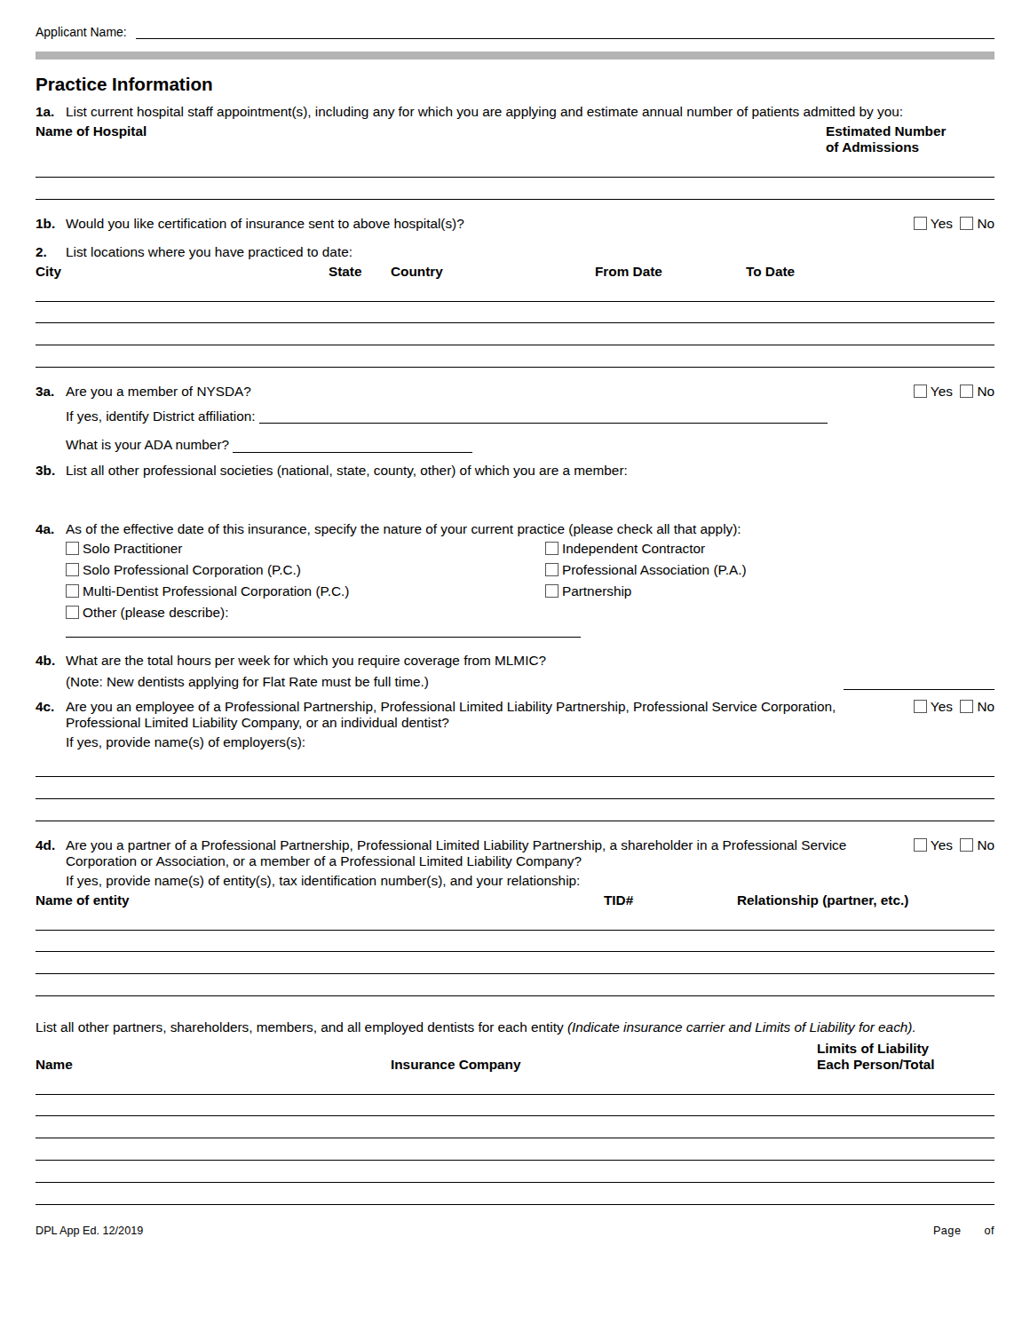Applicant Name:
Practice Information
1a.
List current hospital staff appointment(s), including any for which you are applying and estimate annual number of patients admitted by you:
Name of Hospital
Estimated Number
of Admissions
1b.
Would you like certification of insurance sent to above hospital(s)?
Yes No
2.
List locations where you have practiced to date:
City
State
Country
From Date
To Date
3a.
Are you a member of NYSDA?
Yes No
If yes, identify District affiliation:
What is your ADA number?
3b.
List all other professional societies (national, state, county, other) of which you are a member:
4a.
As of the effective date of this insurance, specify the nature of your current practice (please check all that apply):
Solo Practitioner
Solo Professional Corporation (P.C.)
Multi-Dentist Professional Corporation (P.C.)
Other (please describe):
Independent Contractor
Professional Association (P.A.)
Partnership
4b.
What are the total hours per week for which you require coverage from MLMIC?
(Note: New dentists applying for Flat Rate must be full time.)
4c.
Are you an employee of a Professional Partnership, Professional Limited Liability Partnership, Professional Service Corporation, Professional Limited Liability Company, or an individual dentist?
Yes No
If yes, provide name(s) of employers(s):
4d.
Are you a partner of a Professional Partnership, Professional Limited Liability Partnership, a shareholder in a Professional Service Corporation or Association, or a member of a Professional Limited Liability Company?
Yes No
If yes, provide name(s) of entity(s), tax identification number(s), and your relationship:
Name of entity
TID#
Relationship (partner, etc.)
List all other partners, shareholders, members, and all employed dentists for each entity (Indicate insurance carrier and Limits of Liability for each).
Name
Insurance Company
Limits of Liability
Each Person/Total
DPL App Ed. 12/2019
Page of